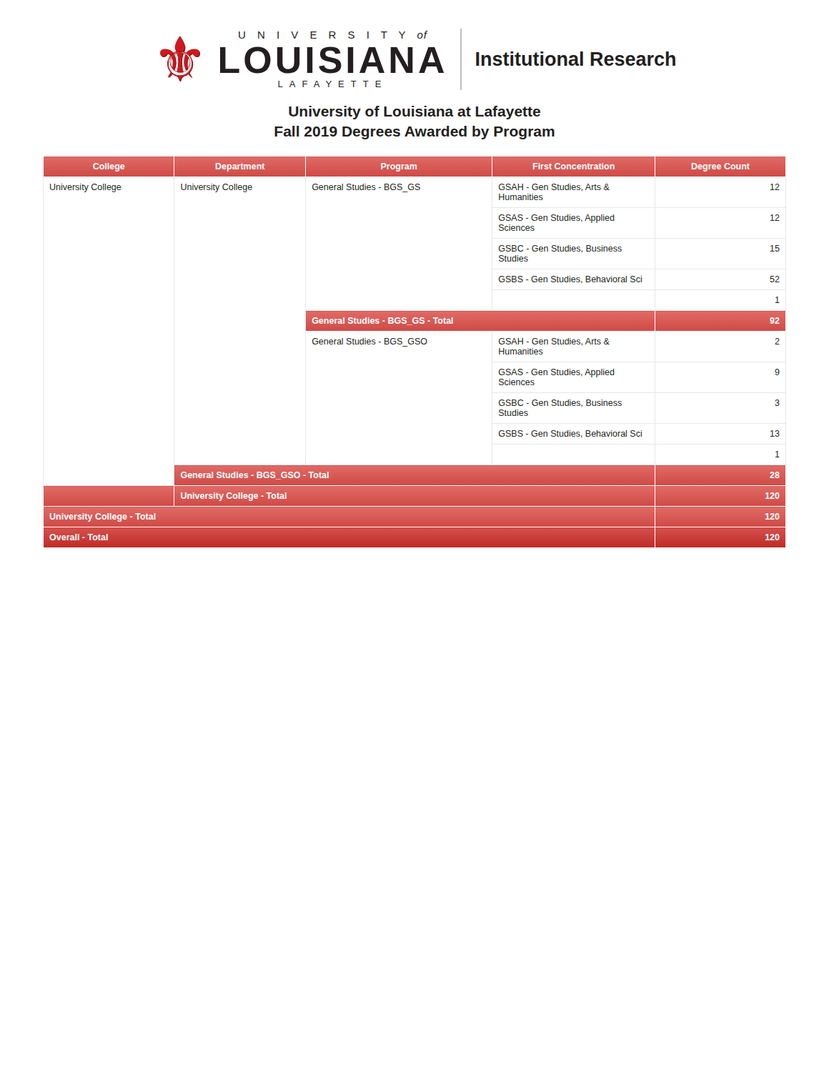⚜
U N I V E R S I T Y of
LOUISIANA
LAFAYETTE
Institutional Research
University of Louisiana at Lafayette
Fall 2019 Degrees Awarded by Program
| College | Department | Program | First Concentration | Degree Count |
| --- | --- | --- | --- | --- |
| University College | University College | General Studies - BGS_GS | GSAH - Gen Studies, Arts & Humanities | 12 |
| GSAS - Gen Studies, Applied Sciences | 12 |
| GSBC - Gen Studies, Business Studies | 15 |
| GSBS - Gen Studies, Behavioral Sci | 52 |
| | 1 |
| General Studies - BGS_GS - Total | 92 |
| General Studies - BGS_GSO | GSAH - Gen Studies, Arts & Humanities | 2 |
| GSAS - Gen Studies, Applied Sciences | 9 |
| GSBC - Gen Studies, Business Studies | 3 |
| GSBS - Gen Studies, Behavioral Sci | 13 |
| | 1 |
| General Studies - BGS_GSO - Total | 28 |
| | University College - Total | 120 |
| University College - Total | 120 |
| Overall - Total | 120 |